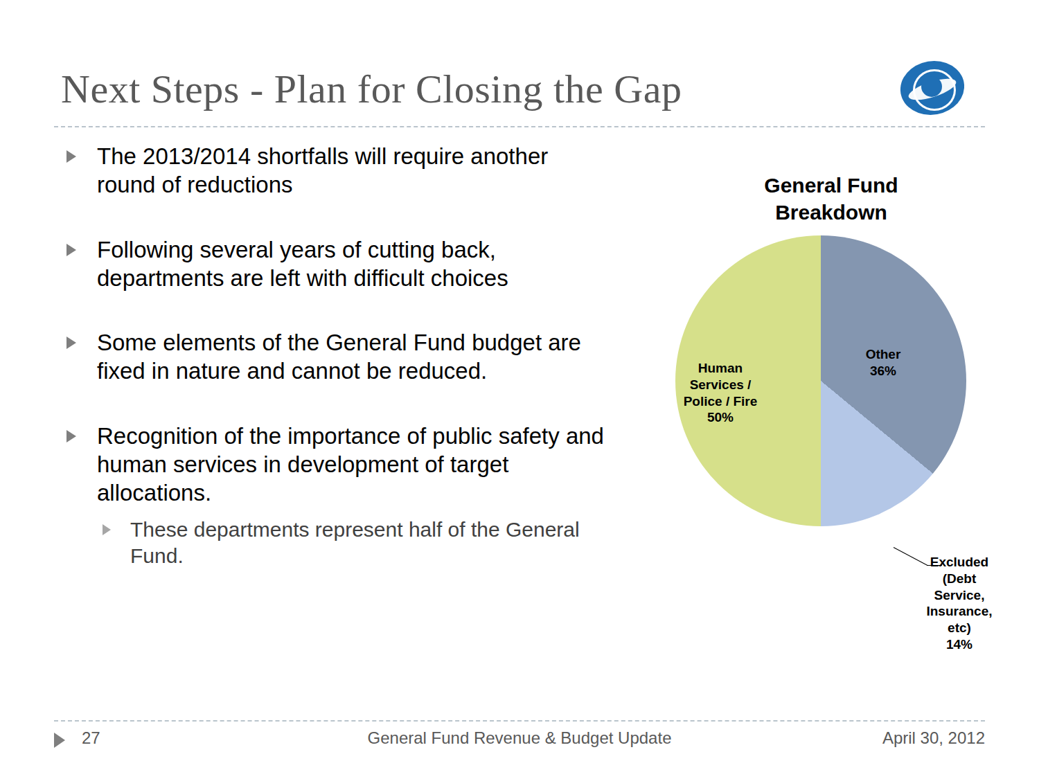Next Steps - Plan for Closing the Gap
The 2013/2014 shortfalls will require another round of reductions
Following several years of cutting back, departments are left with difficult choices
Some elements of the General Fund budget are fixed in nature and cannot be reduced.
Recognition of the importance of public safety and human services in development of target allocations.
These departments represent half of the General Fund.
General Fund
Breakdown
Human Services / Police / Fire
50%
Other
36%
Excluded (Debt Service, Insurance, etc)
14%
27
General Fund Revenue & Budget Update
April 30, 2012